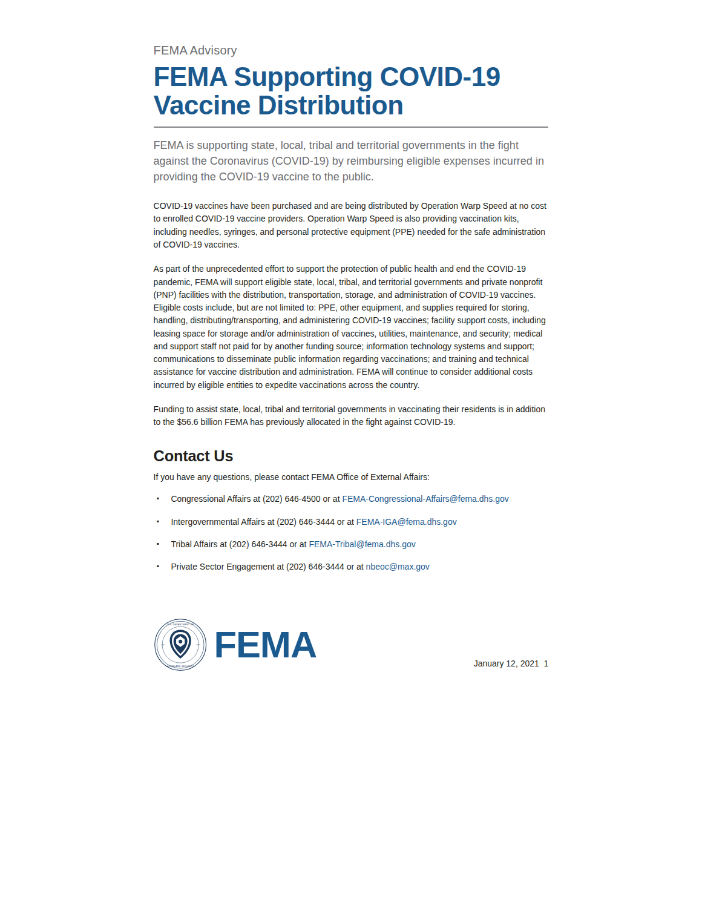FEMA Advisory
FEMA Supporting COVID-19 Vaccine Distribution
FEMA is supporting state, local, tribal and territorial governments in the fight against the Coronavirus (COVID-19) by reimbursing eligible expenses incurred in providing the COVID-19 vaccine to the public.
COVID-19 vaccines have been purchased and are being distributed by Operation Warp Speed at no cost to enrolled COVID-19 vaccine providers. Operation Warp Speed is also providing vaccination kits, including needles, syringes, and personal protective equipment (PPE) needed for the safe administration of COVID-19 vaccines.
As part of the unprecedented effort to support the protection of public health and end the COVID-19 pandemic, FEMA will support eligible state, local, tribal, and territorial governments and private nonprofit (PNP) facilities with the distribution, transportation, storage, and administration of COVID-19 vaccines. Eligible costs include, but are not limited to: PPE, other equipment, and supplies required for storing, handling, distributing/transporting, and administering COVID-19 vaccines; facility support costs, including leasing space for storage and/or administration of vaccines, utilities, maintenance, and security; medical and support staff not paid for by another funding source; information technology systems and support; communications to disseminate public information regarding vaccinations; and training and technical assistance for vaccine distribution and administration. FEMA will continue to consider additional costs incurred by eligible entities to expedite vaccinations across the country.
Funding to assist state, local, tribal and territorial governments in vaccinating their residents is in addition to the $56.6 billion FEMA has previously allocated in the fight against COVID-19.
Contact Us
If you have any questions, please contact FEMA Office of External Affairs:
Congressional Affairs at (202) 646-4500 or at FEMA-Congressional-Affairs@fema.dhs.gov
Intergovernmental Affairs at (202) 646-3444 or at FEMA-IGA@fema.dhs.gov
Tribal Affairs at (202) 646-3444 or at FEMA-Tribal@fema.dhs.gov
Private Sector Engagement at (202) 646-3444 or at nbeoc@max.gov
U.S. DEPARTMENT OF HOMELAND SECURITY
FEMA
January 12, 2021 1